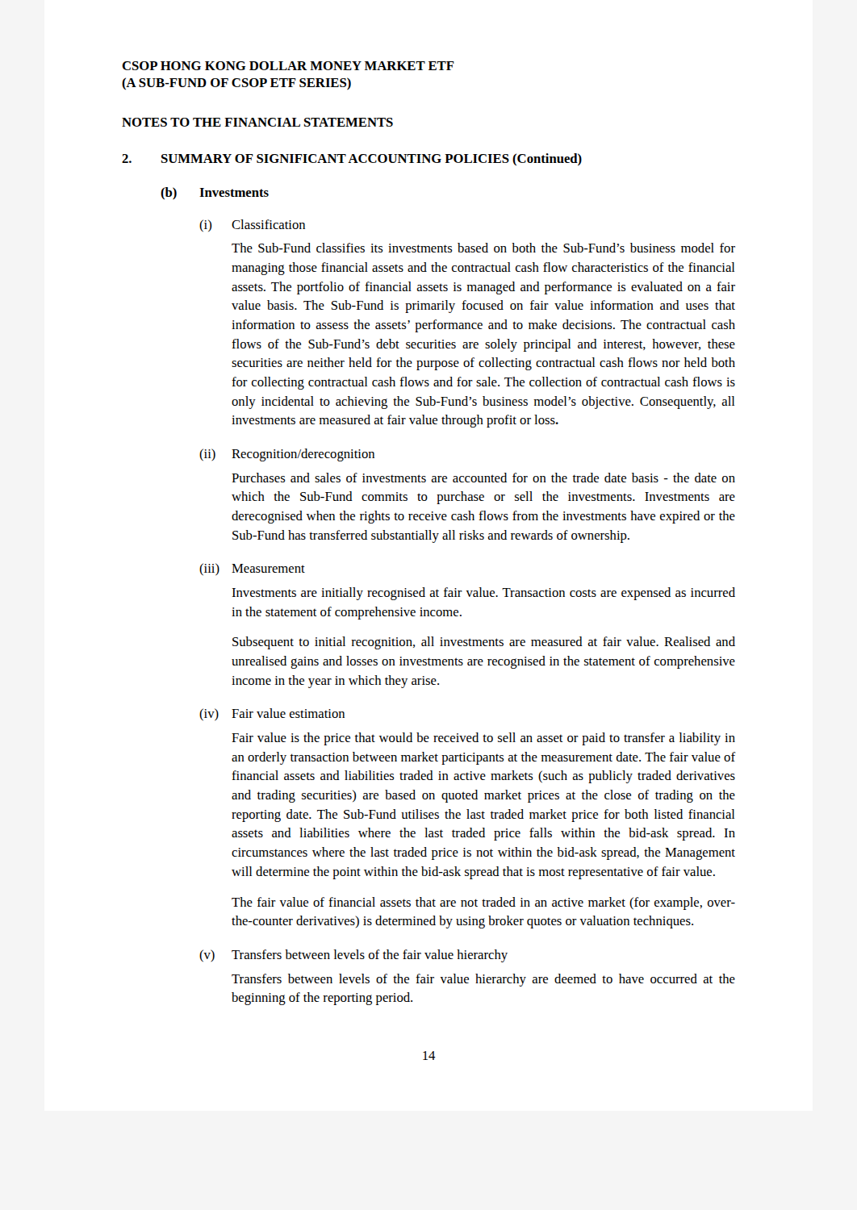CSOP HONG KONG DOLLAR MONEY MARKET ETF
(A SUB-FUND OF CSOP ETF SERIES)
NOTES TO THE FINANCIAL STATEMENTS
2.
SUMMARY OF SIGNIFICANT ACCOUNTING POLICIES (Continued)
(b)
Investments
(i)
Classification
The Sub-Fund classifies its investments based on both the Sub-Fund’s business model for managing those financial assets and the contractual cash flow characteristics of the financial assets. The portfolio of financial assets is managed and performance is evaluated on a fair value basis. The Sub-Fund is primarily focused on fair value information and uses that information to assess the assets’ performance and to make decisions. The contractual cash flows of the Sub-Fund’s debt securities are solely principal and interest, however, these securities are neither held for the purpose of collecting contractual cash flows nor held both for collecting contractual cash flows and for sale. The collection of contractual cash flows is only incidental to achieving the Sub-Fund’s business model’s objective. Consequently, all investments are measured at fair value through profit or loss.
(ii)
Recognition/derecognition
Purchases and sales of investments are accounted for on the trade date basis - the date on which the Sub-Fund commits to purchase or sell the investments. Investments are derecognised when the rights to receive cash flows from the investments have expired or the Sub-Fund has transferred substantially all risks and rewards of ownership.
(iii)
Measurement
Investments are initially recognised at fair value. Transaction costs are expensed as incurred in the statement of comprehensive income.
Subsequent to initial recognition, all investments are measured at fair value. Realised and unrealised gains and losses on investments are recognised in the statement of comprehensive income in the year in which they arise.
(iv)
Fair value estimation
Fair value is the price that would be received to sell an asset or paid to transfer a liability in an orderly transaction between market participants at the measurement date. The fair value of financial assets and liabilities traded in active markets (such as publicly traded derivatives and trading securities) are based on quoted market prices at the close of trading on the reporting date. The Sub-Fund utilises the last traded market price for both listed financial assets and liabilities where the last traded price falls within the bid-ask spread. In circumstances where the last traded price is not within the bid-ask spread, the Management will determine the point within the bid-ask spread that is most representative of fair value.
The fair value of financial assets that are not traded in an active market (for example, over-the-counter derivatives) is determined by using broker quotes or valuation techniques.
(v)
Transfers between levels of the fair value hierarchy
Transfers between levels of the fair value hierarchy are deemed to have occurred at the beginning of the reporting period.
14